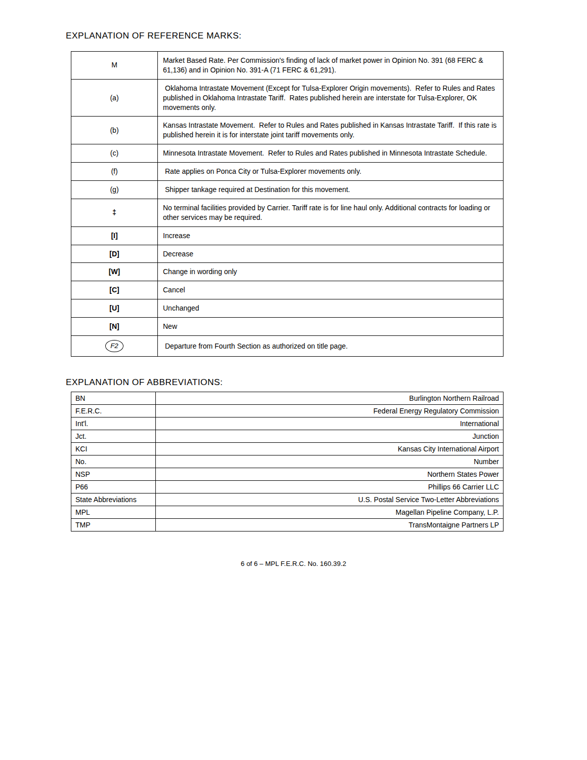EXPLANATION OF REFERENCE MARKS:
| M | Market Based Rate. Per Commission's finding of lack of market power in Opinion No. 391 (68 FERC & 61,136) and in Opinion No. 391-A (71 FERC & 61,291). |
| (a) | Oklahoma Intrastate Movement (Except for Tulsa-Explorer Origin movements). Refer to Rules and Rates published in Oklahoma Intrastate Tariff. Rates published herein are interstate for Tulsa-Explorer, OK movements only. |
| (b) | Kansas Intrastate Movement. Refer to Rules and Rates published in Kansas Intrastate Tariff. If this rate is published herein it is for interstate joint tariff movements only. |
| (c) | Minnesota Intrastate Movement. Refer to Rules and Rates published in Minnesota Intrastate Schedule. |
| (f) | Rate applies on Ponca City or Tulsa-Explorer movements only. |
| (g) | Shipper tankage required at Destination for this movement. |
| ‡ | No terminal facilities provided by Carrier. Tariff rate is for line haul only. Additional contracts for loading or other services may be required. |
| [I] | Increase |
| [D] | Decrease |
| [W] | Change in wording only |
| [C] | Cancel |
| [U] | Unchanged |
| [N] | New |
| F2 | Departure from Fourth Section as authorized on title page. |
EXPLANATION OF ABBREVIATIONS:
| BN | Burlington Northern Railroad |
| F.E.R.C. | Federal Energy Regulatory Commission |
| Int'l. | International |
| Jct. | Junction |
| KCI | Kansas City International Airport |
| No. | Number |
| NSP | Northern States Power |
| P66 | Phillips 66 Carrier LLC |
| State Abbreviations | U.S. Postal Service Two-Letter Abbreviations |
| MPL | Magellan Pipeline Company, L.P. |
| TMP | TransMontaigne Partners LP |
6 of 6 – MPL F.E.R.C. No. 160.39.2